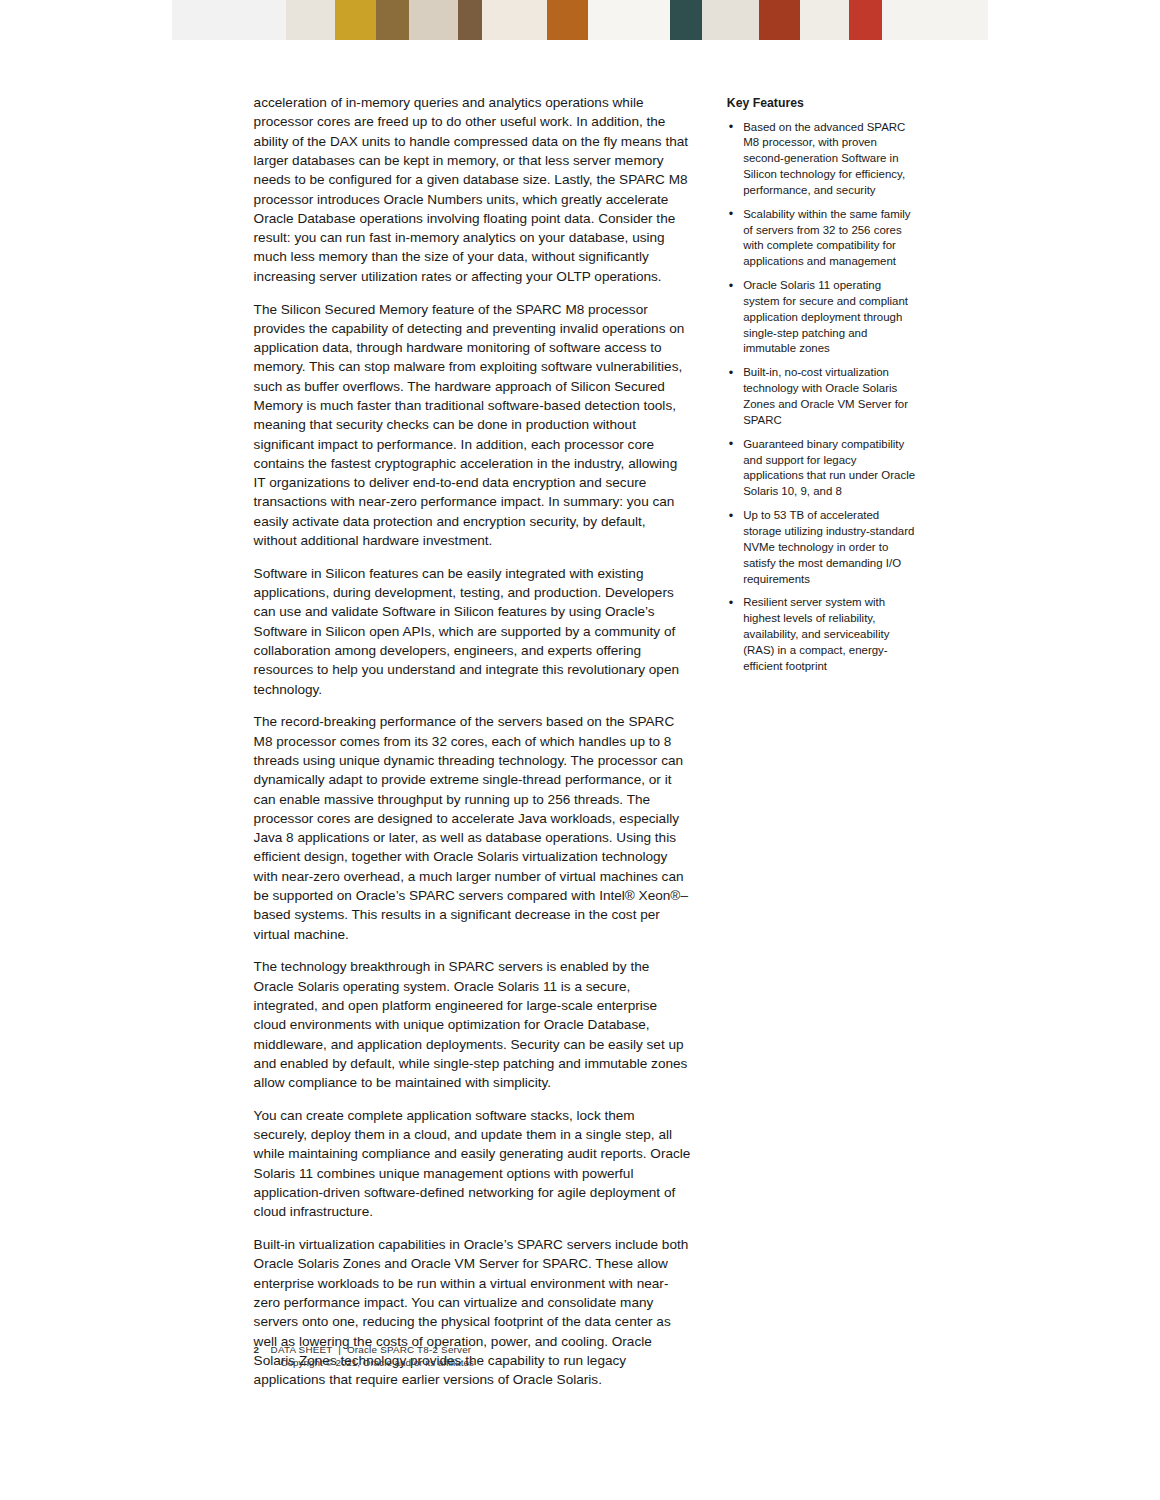acceleration of in-memory queries and analytics operations while processor cores are freed up to do other useful work. In addition, the ability of the DAX units to handle compressed data on the fly means that larger databases can be kept in memory, or that less server memory needs to be configured for a given database size. Lastly, the SPARC M8 processor introduces Oracle Numbers units, which greatly accelerate Oracle Database operations involving floating point data. Consider the result: you can run fast in-memory analytics on your database, using much less memory than the size of your data, without significantly increasing server utilization rates or affecting your OLTP operations.
The Silicon Secured Memory feature of the SPARC M8 processor provides the capability of detecting and preventing invalid operations on application data, through hardware monitoring of software access to memory. This can stop malware from exploiting software vulnerabilities, such as buffer overflows. The hardware approach of Silicon Secured Memory is much faster than traditional software-based detection tools, meaning that security checks can be done in production without significant impact to performance. In addition, each processor core contains the fastest cryptographic acceleration in the industry, allowing IT organizations to deliver end-to-end data encryption and secure transactions with near-zero performance impact. In summary: you can easily activate data protection and encryption security, by default, without additional hardware investment.
Software in Silicon features can be easily integrated with existing applications, during development, testing, and production. Developers can use and validate Software in Silicon features by using Oracle’s Software in Silicon open APIs, which are supported by a community of collaboration among developers, engineers, and experts offering resources to help you understand and integrate this revolutionary open technology.
The record-breaking performance of the servers based on the SPARC M8 processor comes from its 32 cores, each of which handles up to 8 threads using unique dynamic threading technology. The processor can dynamically adapt to provide extreme single-thread performance, or it can enable massive throughput by running up to 256 threads. The processor cores are designed to accelerate Java workloads, especially Java 8 applications or later, as well as database operations. Using this efficient design, together with Oracle Solaris virtualization technology with near-zero overhead, a much larger number of virtual machines can be supported on Oracle’s SPARC servers compared with Intel® Xeon®–based systems. This results in a significant decrease in the cost per virtual machine.
The technology breakthrough in SPARC servers is enabled by the Oracle Solaris operating system. Oracle Solaris 11 is a secure, integrated, and open platform engineered for large-scale enterprise cloud environments with unique optimization for Oracle Database, middleware, and application deployments. Security can be easily set up and enabled by default, while single-step patching and immutable zones allow compliance to be maintained with simplicity.
You can create complete application software stacks, lock them securely, deploy them in a cloud, and update them in a single step, all while maintaining compliance and easily generating audit reports. Oracle Solaris 11 combines unique management options with powerful application-driven software-defined networking for agile deployment of cloud infrastructure.
Built-in virtualization capabilities in Oracle’s SPARC servers include both Oracle Solaris Zones and Oracle VM Server for SPARC. These allow enterprise workloads to be run within a virtual environment with near-zero performance impact. You can virtualize and consolidate many servers onto one, reducing the physical footprint of the data center as well as lowering the costs of operation, power, and cooling. Oracle Solaris Zones technology provides the capability to run legacy applications that require earlier versions of Oracle Solaris.
Key Features
Based on the advanced SPARC M8 processor, with proven second-generation Software in Silicon technology for efficiency, performance, and security
Scalability within the same family of servers from 32 to 256 cores with complete compatibility for applications and management
Oracle Solaris 11 operating system for secure and compliant application deployment through single-step patching and immutable zones
Built-in, no-cost virtualization technology with Oracle Solaris Zones and Oracle VM Server for SPARC
Guaranteed binary compatibility and support for legacy applications that run under Oracle Solaris 10, 9, and 8
Up to 53 TB of accelerated storage utilizing industry-standard NVMe technology in order to satisfy the most demanding I/O requirements
Resilient server system with highest levels of reliability, availability, and serviceability (RAS) in a compact, energy-efficient footprint
2 DATA SHEET | Oracle SPARC T8-2 Server Copyright © 2021, Oracle and/or its affiliates